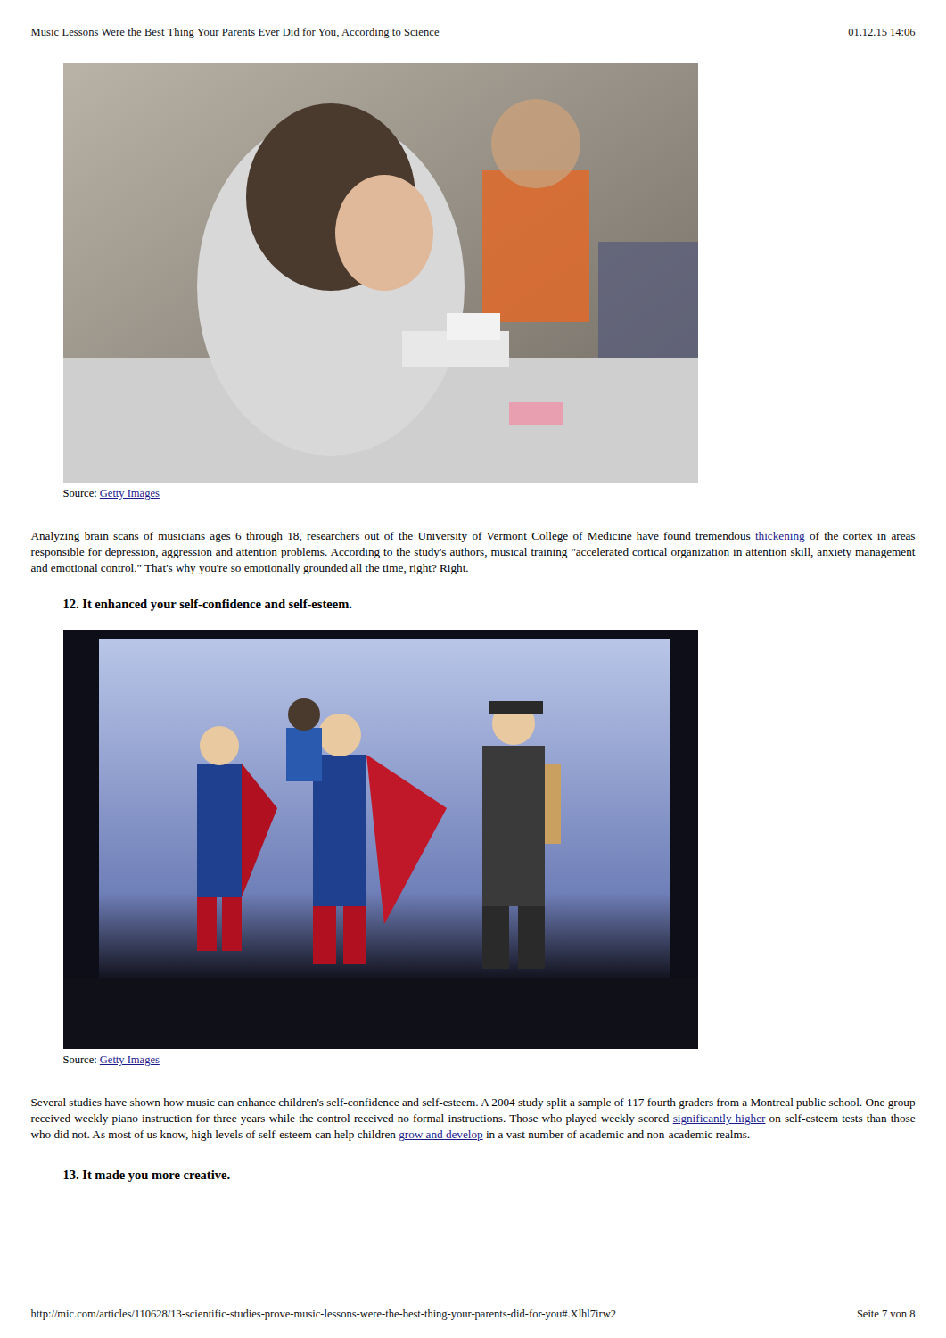Music Lessons Were the Best Thing Your Parents Ever Did for You, According to Science
01.12.15 14:06
Source: Getty Images
Analyzing brain scans of musicians ages 6 through 18, researchers out of the University of Vermont College of Medicine have found tremendous thickening of the cortex in areas responsible for depression, aggression and attention problems. According to the study's authors, musical training "accelerated cortical organization in attention skill, anxiety management and emotional control." That's why you're so emotionally grounded all the time, right? Right.
12. It enhanced your self-confidence and self-esteem.
Source: Getty Images
Several studies have shown how music can enhance children's self-confidence and self-esteem. A 2004 study split a sample of 117 fourth graders from a Montreal public school. One group received weekly piano instruction for three years while the control received no formal instructions. Those who played weekly scored significantly higher on self-esteem tests than those who did not. As most of us know, high levels of self-esteem can help children grow and develop in a vast number of academic and non-academic realms.
13. It made you more creative.
http://mic.com/articles/110628/13-scientific-studies-prove-music-lessons-were-the-best-thing-your-parents-did-for-you#.Xlhl7irw2
Seite 7 von 8